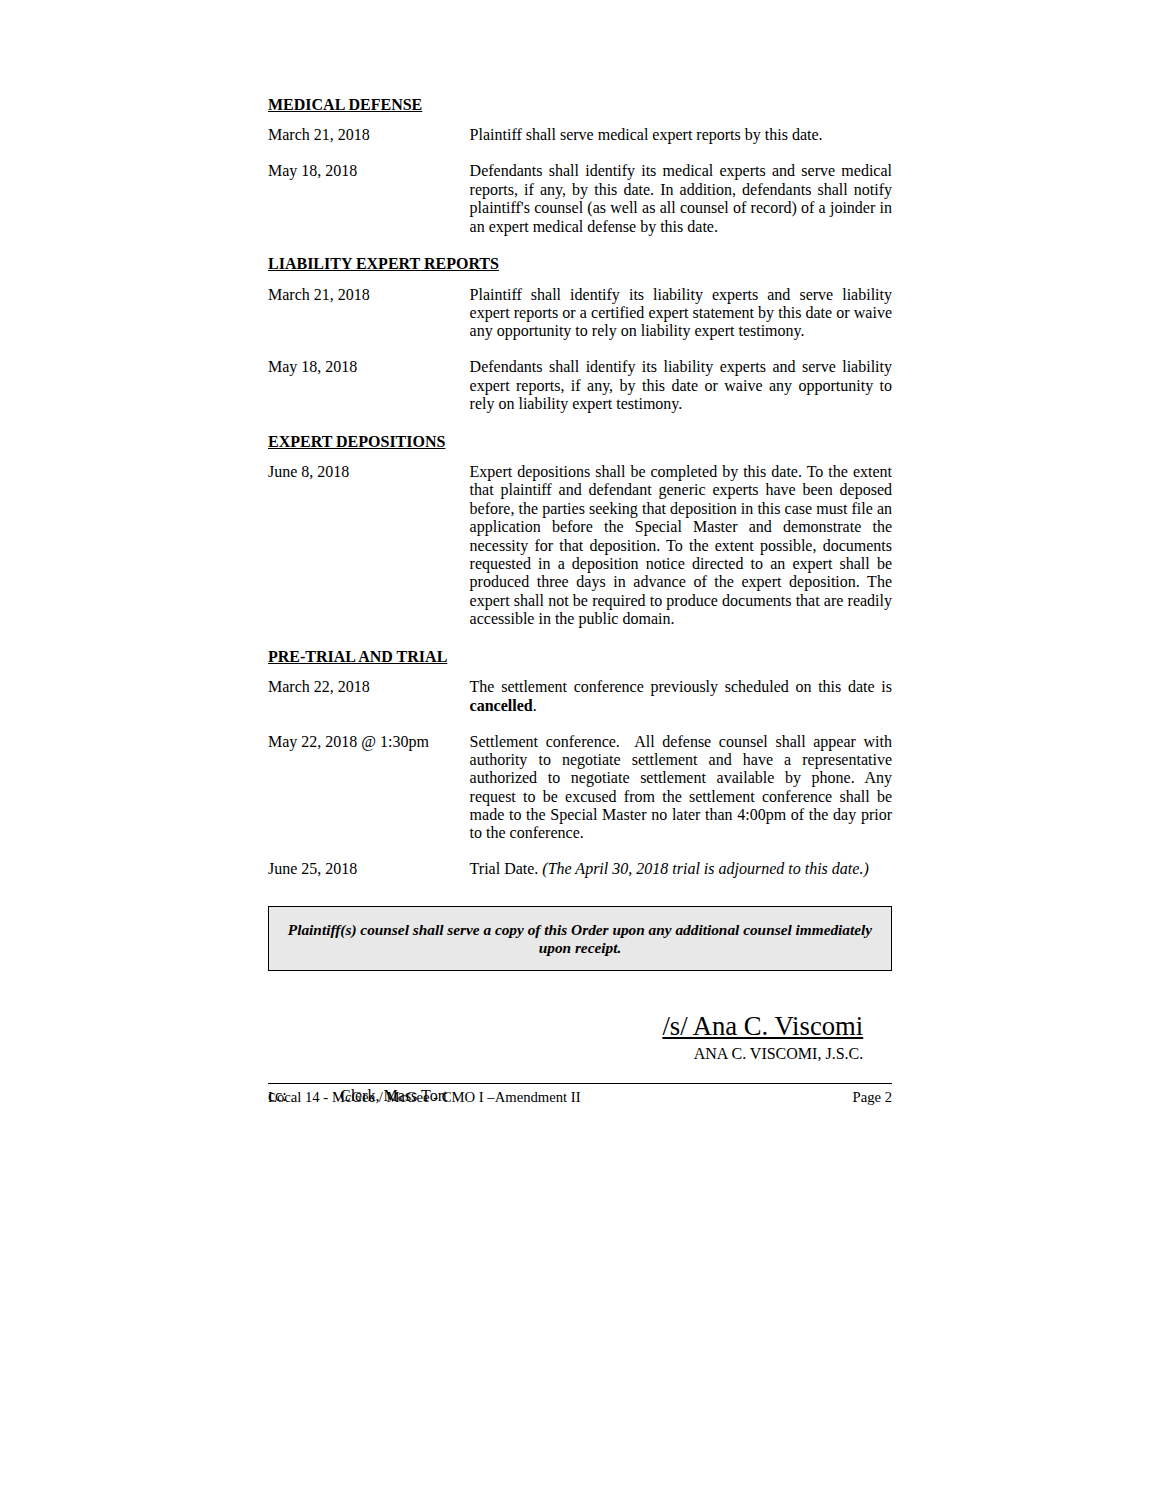MEDICAL DEFENSE
March 21, 2018
Plaintiff shall serve medical expert reports by this date.
May 18, 2018
Defendants shall identify its medical experts and serve medical reports, if any, by this date. In addition, defendants shall notify plaintiff's counsel (as well as all counsel of record) of a joinder in an expert medical defense by this date.
LIABILITY EXPERT REPORTS
March 21, 2018
Plaintiff shall identify its liability experts and serve liability expert reports or a certified expert statement by this date or waive any opportunity to rely on liability expert testimony.
May 18, 2018
Defendants shall identify its liability experts and serve liability expert reports, if any, by this date or waive any opportunity to rely on liability expert testimony.
EXPERT DEPOSITIONS
June 8, 2018
Expert depositions shall be completed by this date. To the extent that plaintiff and defendant generic experts have been deposed before, the parties seeking that deposition in this case must file an application before the Special Master and demonstrate the necessity for that deposition. To the extent possible, documents requested in a deposition notice directed to an expert shall be produced three days in advance of the expert deposition. The expert shall not be required to produce documents that are readily accessible in the public domain.
PRE-TRIAL AND TRIAL
March 22, 2018
The settlement conference previously scheduled on this date is cancelled.
May 22, 2018 @ 1:30pm
Settlement conference. All defense counsel shall appear with authority to negotiate settlement and have a representative authorized to negotiate settlement available by phone. Any request to be excused from the settlement conference shall be made to the Special Master no later than 4:00pm of the day prior to the conference.
June 25, 2018
Trial Date. (The April 30, 2018 trial is adjourned to this date.)
Plaintiff(s) counsel shall serve a copy of this Order upon any additional counsel immediately upon receipt.
/s/ Ana C. Viscomi ANA C. VISCOMI, J.S.C.
cc: Clerk, Mass Tort
Local 14 - McGee / McGee - CMO I –Amendment II Page 2